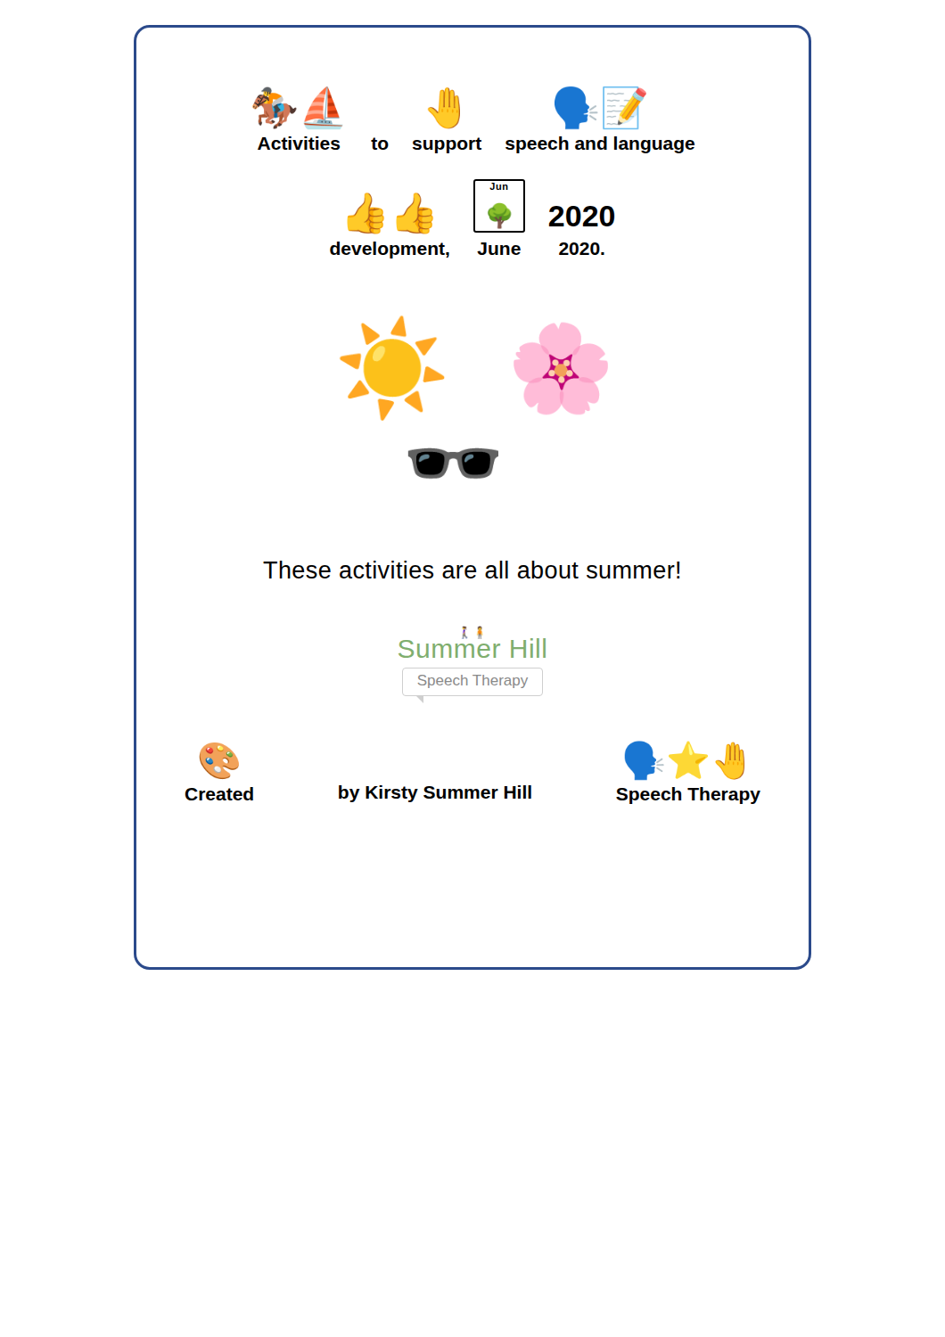🏇⛵
Activities
to
🤚
support
🗣️📝
speech and language
👍👍
development,
Jun🌳
June
2020
2020.
☀️ 🌸 🕶️
These activities are all about summer!
🚶‍♀️🧍
Summer Hill
Speech Therapy
🎨
Created
by Kirsty Summer Hill
🗣️⭐🤚
Speech Therapy